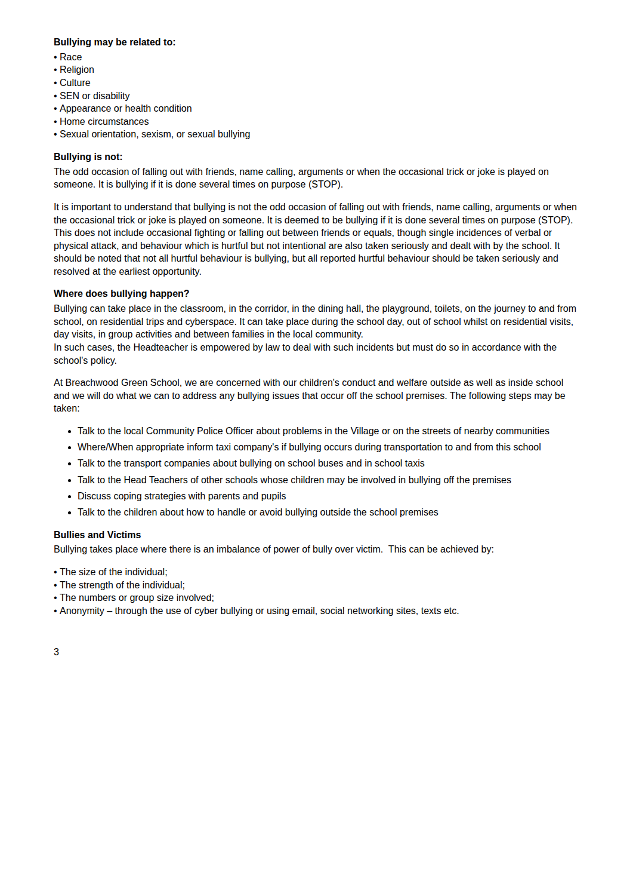Bullying may be related to:
Race
Religion
Culture
SEN or disability
Appearance or health condition
Home circumstances
Sexual orientation, sexism, or sexual bullying
Bullying is not:
The odd occasion of falling out with friends, name calling, arguments or when the occasional trick or joke is played on someone. It is bullying if it is done several times on purpose (STOP).
It is important to understand that bullying is not the odd occasion of falling out with friends, name calling, arguments or when the occasional trick or joke is played on someone. It is deemed to be bullying if it is done several times on purpose (STOP). This does not include occasional fighting or falling out between friends or equals, though single incidences of verbal or physical attack, and behaviour which is hurtful but not intentional are also taken seriously and dealt with by the school. It should be noted that not all hurtful behaviour is bullying, but all reported hurtful behaviour should be taken seriously and resolved at the earliest opportunity.
Where does bullying happen?
Bullying can take place in the classroom, in the corridor, in the dining hall, the playground, toilets, on the journey to and from school, on residential trips and cyberspace. It can take place during the school day, out of school whilst on residential visits, day visits, in group activities and between families in the local community.
In such cases, the Headteacher is empowered by law to deal with such incidents but must do so in accordance with the school's policy.
At Breachwood Green School, we are concerned with our children's conduct and welfare outside as well as inside school and we will do what we can to address any bullying issues that occur off the school premises. The following steps may be taken:
Talk to the local Community Police Officer about problems in the Village or on the streets of nearby communities
Where/When appropriate inform taxi company's if bullying occurs during transportation to and from this school
Talk to the transport companies about bullying on school buses and in school taxis
Talk to the Head Teachers of other schools whose children may be involved in bullying off the premises
Discuss coping strategies with parents and pupils
Talk to the children about how to handle or avoid bullying outside the school premises
Bullies and Victims
Bullying takes place where there is an imbalance of power of bully over victim. This can be achieved by:
The size of the individual;
The strength of the individual;
The numbers or group size involved;
Anonymity – through the use of cyber bullying or using email, social networking sites, texts etc.
3